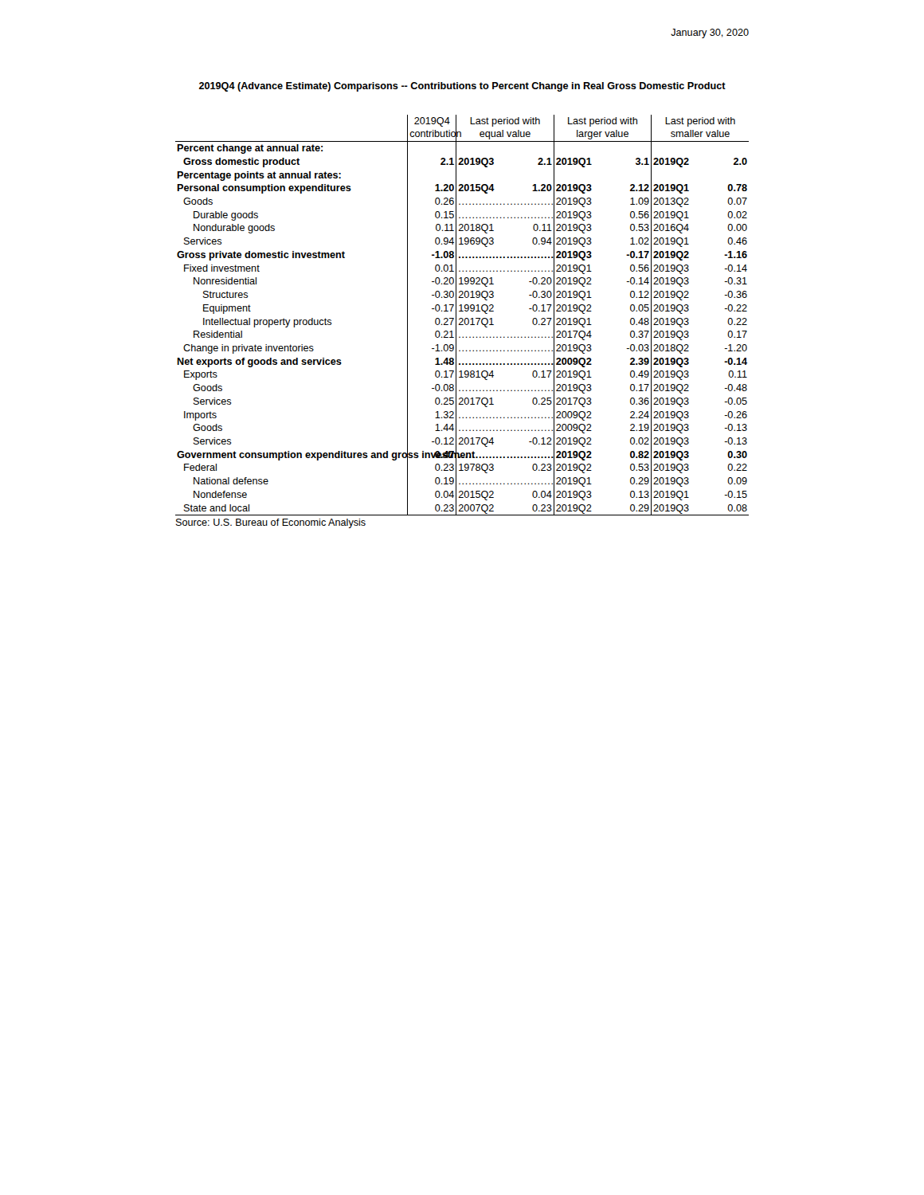January 30, 2020
2019Q4 (Advance Estimate) Comparisons -- Contributions to Percent Change in Real Gross Domestic Product
| | 2019Q4 | Last period with | Last period with | Last period with |
| --- | --- | --- | --- | --- |
| | contribution | equal value | larger value | smaller value |
| Percent change at annual rate: | | | | | | | |
| Gross domestic product | 2.1 | 2019Q3 | 2.1 | 2019Q1 | 3.1 | 2019Q2 | 2.0 |
| Percentage points at annual rates: | | | | | | | |
| Personal consumption expenditures | 1.20 | 2015Q4 | 1.20 | 2019Q3 | 2.12 | 2019Q1 | 0.78 |
| Goods | 0.26 | .............. | .............. | 2019Q3 | 1.09 | 2013Q2 | 0.07 |
| Durable goods | 0.15 | .............. | .............. | 2019Q3 | 0.56 | 2019Q1 | 0.02 |
| Nondurable goods | 0.11 | 2018Q1 | 0.11 | 2019Q3 | 0.53 | 2016Q4 | 0.00 |
| Services | 0.94 | 1969Q3 | 0.94 | 2019Q3 | 1.02 | 2019Q1 | 0.46 |
| Gross private domestic investment | -1.08 | .............. | .............. | 2019Q3 | -0.17 | 2019Q2 | -1.16 |
| Fixed investment | 0.01 | .............. | .............. | 2019Q1 | 0.56 | 2019Q3 | -0.14 |
| Nonresidential | -0.20 | 1992Q1 | -0.20 | 2019Q2 | -0.14 | 2019Q3 | -0.31 |
| Structures | -0.30 | 2019Q3 | -0.30 | 2019Q1 | 0.12 | 2019Q2 | -0.36 |
| Equipment | -0.17 | 1991Q2 | -0.17 | 2019Q2 | 0.05 | 2019Q3 | -0.22 |
| Intellectual property products | 0.27 | 2017Q1 | 0.27 | 2019Q1 | 0.48 | 2019Q3 | 0.22 |
| Residential | 0.21 | .............. | .............. | 2017Q4 | 0.37 | 2019Q3 | 0.17 |
| Change in private inventories | -1.09 | .............. | .............. | 2019Q3 | -0.03 | 2018Q2 | -1.20 |
| Net exports of goods and services | 1.48 | .............. | .............. | 2009Q2 | 2.39 | 2019Q3 | -0.14 |
| Exports | 0.17 | 1981Q4 | 0.17 | 2019Q1 | 0.49 | 2019Q3 | 0.11 |
| Goods | -0.08 | .............. | .............. | 2019Q3 | 0.17 | 2019Q2 | -0.48 |
| Services | 0.25 | 2017Q1 | 0.25 | 2017Q3 | 0.36 | 2019Q3 | -0.05 |
| Imports | 1.32 | .............. | .............. | 2009Q2 | 2.24 | 2019Q3 | -0.26 |
| Goods | 1.44 | .............. | .............. | 2009Q2 | 2.19 | 2019Q3 | -0.13 |
| Services | -0.12 | 2017Q4 | -0.12 | 2019Q2 | 0.02 | 2019Q3 | -0.13 |
| Government consumption expenditures and gross investment | 0.47 | .............. | .............. | 2019Q2 | 0.82 | 2019Q3 | 0.30 |
| Federal | 0.23 | 1978Q3 | 0.23 | 2019Q2 | 0.53 | 2019Q3 | 0.22 |
| National defense | 0.19 | .............. | .............. | 2019Q1 | 0.29 | 2019Q3 | 0.09 |
| Nondefense | 0.04 | 2015Q2 | 0.04 | 2019Q3 | 0.13 | 2019Q1 | -0.15 |
| State and local | 0.23 | 2007Q2 | 0.23 | 2019Q2 | 0.29 | 2019Q3 | 0.08 |
Source: U.S. Bureau of Economic Analysis